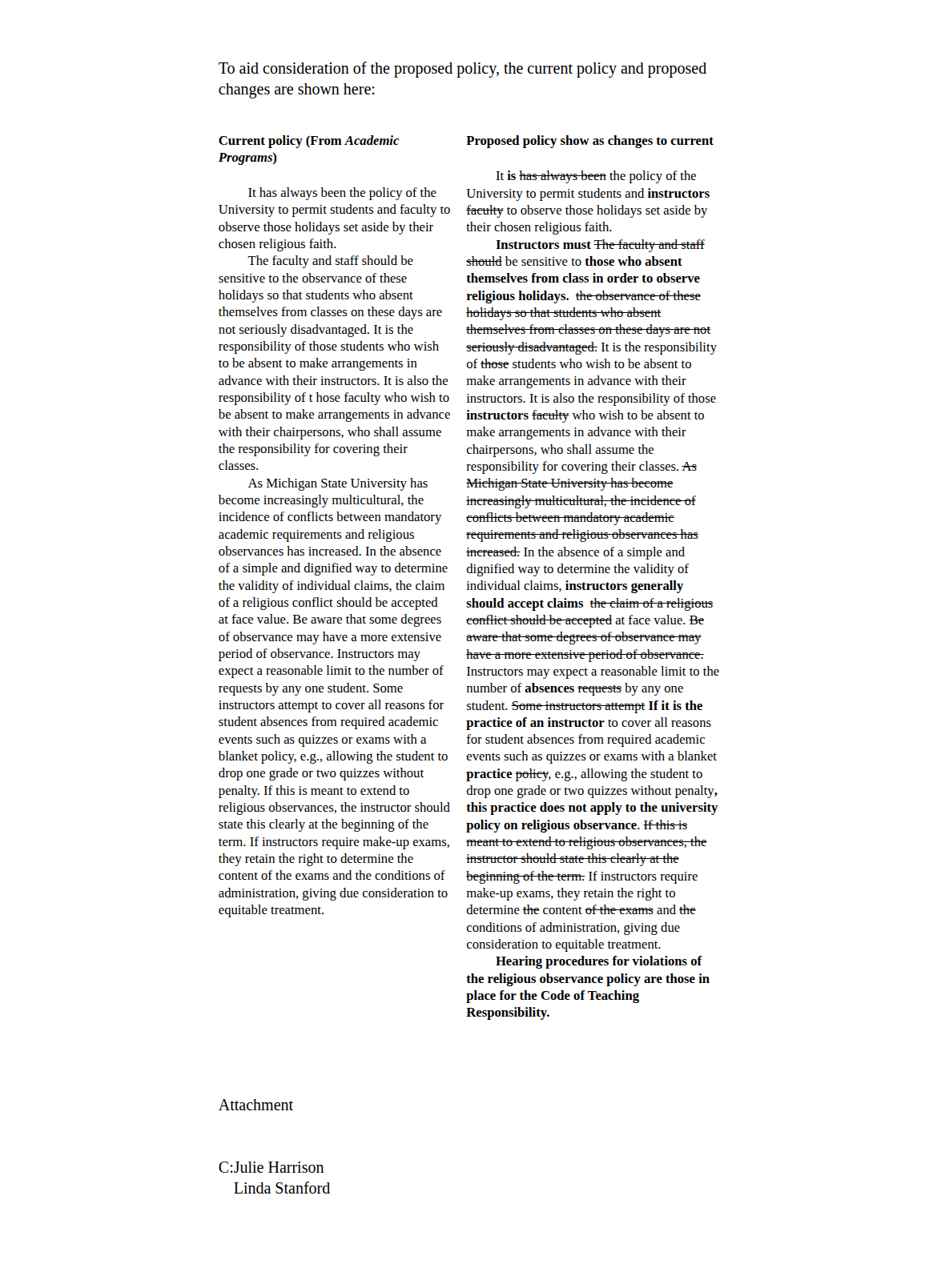To aid consideration of the proposed policy, the current policy and proposed changes are shown here:
| Current policy (From Academic Programs ) It has always been the policy of the University to permit students and faculty to observe those holidays set aside by their chosen religious faith. The faculty and staff should be sensitive to the observance of these holidays so that students who absent themselves from classes on these days are not seriously disadvantaged. It is the responsibility of those students who wish to be absent to make arrangements in advance with their instructors. It is also the responsibility of t hose faculty who wish to be absent to make arrangements in advance with their chairpersons, who shall assume the responsibility for covering their classes. As Michigan State University has become increasingly multicultural, the incidence of conflicts between mandatory academic requirements and religious observances has increased. In the absence of a simple and dignified way to determine the validity of individual claims, the claim of a religious conflict should be accepted at face value. Be aware that some degrees of observance may have a more extensive period of observance. Instructors may expect a reasonable limit to the number of requests by any one student. Some instructors attempt to cover all reasons for student absences from required academic events such as quizzes or exams with a blanket policy, e.g., allowing the student to drop one grade or two quizzes without penalty. If this is meant to extend to religious observances, the instructor should state this clearly at the beginning of the term. If instructors require make-up exams, they retain the right to determine the content of the exams and the conditions of administration, giving due consideration to equitable treatment. | | Proposed policy show as changes to current It is has always been the policy of the University to permit students and instructors faculty to observe those holidays set aside by their chosen religious faith. Instructors must The faculty and staff should be sensitive to those who absent themselves from class in order to observe religious holidays. the observance of these holidays so that students who absent themselves from classes on these days are not seriously disadvantaged. It is the responsibility of those students who wish to be absent to make arrangements in advance with their instructors. It is also the responsibility of those instructors faculty who wish to be absent to make arrangements in advance with their chairpersons, who shall assume the responsibility for covering their classes. As Michigan State University has become increasingly multicultural, the incidence of conflicts between mandatory academic requirements and religious observances has increased. In the absence of a simple and dignified way to determine the validity of individual claims, instructors generally should accept claims the claim of a religious conflict should be accepted at face value. Be aware that some degrees of observance may have a more extensive period of observance. Instructors may expect a reasonable limit to the number of absences requests by any one student. Some instructors attempt If it is the practice of an instructor to cover all reasons for student absences from required academic events such as quizzes or exams with a blanket practice policy , e.g., allowing the student to drop one grade or two quizzes without penalty , this practice does not apply to the university policy on religious observance . If this is meant to extend to religious observances, the instructor should state this clearly at the beginning of the term. If instructors require make-up exams, they retain the right to determine the content of the exams and the conditions of administration, giving due consideration to equitable treatment. Hearing procedures for violations of the religious observance policy are those in place for the Code of Teaching Responsibility. |
Attachment
| C: | Julie Harrison Linda Stanford |